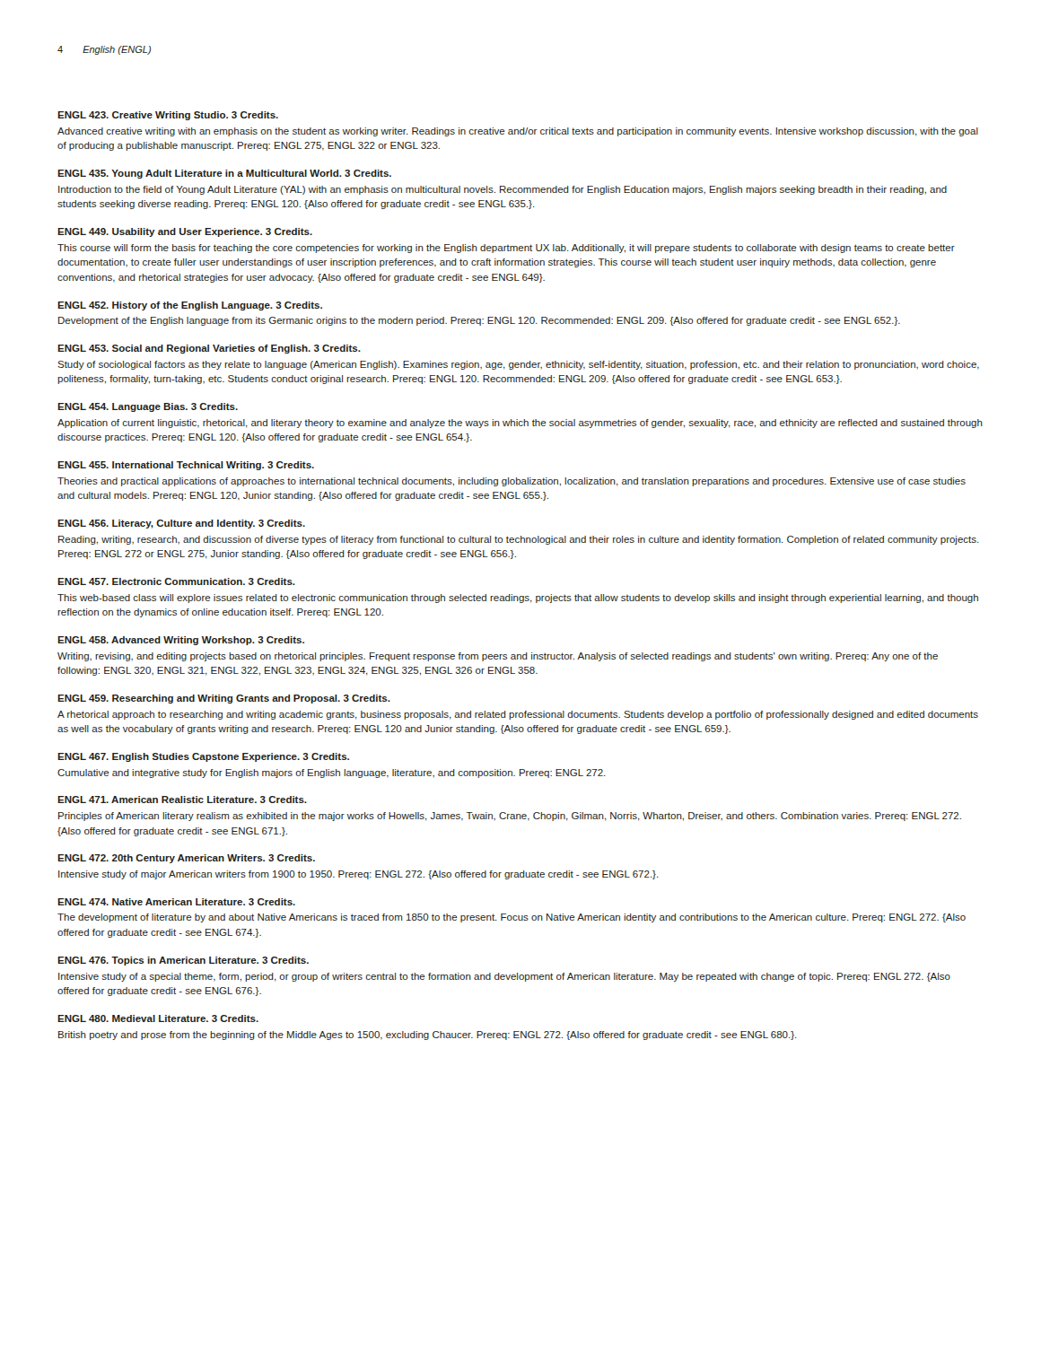4 English (ENGL)
ENGL 423. Creative Writing Studio. 3 Credits.
Advanced creative writing with an emphasis on the student as working writer. Readings in creative and/or critical texts and participation in community events. Intensive workshop discussion, with the goal of producing a publishable manuscript. Prereq: ENGL 275, ENGL 322 or ENGL 323.
ENGL 435. Young Adult Literature in a Multicultural World. 3 Credits.
Introduction to the field of Young Adult Literature (YAL) with an emphasis on multicultural novels. Recommended for English Education majors, English majors seeking breadth in their reading, and students seeking diverse reading. Prereq: ENGL 120. {Also offered for graduate credit - see ENGL 635.}.
ENGL 449. Usability and User Experience. 3 Credits.
This course will form the basis for teaching the core competencies for working in the English department UX lab. Additionally, it will prepare students to collaborate with design teams to create better documentation, to create fuller user understandings of user inscription preferences, and to craft information strategies. This course will teach student user inquiry methods, data collection, genre conventions, and rhetorical strategies for user advocacy. {Also offered for graduate credit - see ENGL 649}.
ENGL 452. History of the English Language. 3 Credits.
Development of the English language from its Germanic origins to the modern period. Prereq: ENGL 120. Recommended: ENGL 209. {Also offered for graduate credit - see ENGL 652.}.
ENGL 453. Social and Regional Varieties of English. 3 Credits.
Study of sociological factors as they relate to language (American English). Examines region, age, gender, ethnicity, self-identity, situation, profession, etc. and their relation to pronunciation, word choice, politeness, formality, turn-taking, etc. Students conduct original research. Prereq: ENGL 120. Recommended: ENGL 209. {Also offered for graduate credit - see ENGL 653.}.
ENGL 454. Language Bias. 3 Credits.
Application of current linguistic, rhetorical, and literary theory to examine and analyze the ways in which the social asymmetries of gender, sexuality, race, and ethnicity are reflected and sustained through discourse practices. Prereq: ENGL 120. {Also offered for graduate credit - see ENGL 654.}.
ENGL 455. International Technical Writing. 3 Credits.
Theories and practical applications of approaches to international technical documents, including globalization, localization, and translation preparations and procedures. Extensive use of case studies and cultural models. Prereq: ENGL 120, Junior standing. {Also offered for graduate credit - see ENGL 655.}.
ENGL 456. Literacy, Culture and Identity. 3 Credits.
Reading, writing, research, and discussion of diverse types of literacy from functional to cultural to technological and their roles in culture and identity formation. Completion of related community projects. Prereq: ENGL 272 or ENGL 275, Junior standing. {Also offered for graduate credit - see ENGL 656.}.
ENGL 457. Electronic Communication. 3 Credits.
This web-based class will explore issues related to electronic communication through selected readings, projects that allow students to develop skills and insight through experiential learning, and though reflection on the dynamics of online education itself. Prereq: ENGL 120.
ENGL 458. Advanced Writing Workshop. 3 Credits.
Writing, revising, and editing projects based on rhetorical principles. Frequent response from peers and instructor. Analysis of selected readings and students' own writing. Prereq: Any one of the following: ENGL 320, ENGL 321, ENGL 322, ENGL 323, ENGL 324, ENGL 325, ENGL 326 or ENGL 358.
ENGL 459. Researching and Writing Grants and Proposal. 3 Credits.
A rhetorical approach to researching and writing academic grants, business proposals, and related professional documents. Students develop a portfolio of professionally designed and edited documents as well as the vocabulary of grants writing and research. Prereq: ENGL 120 and Junior standing. {Also offered for graduate credit - see ENGL 659.}.
ENGL 467. English Studies Capstone Experience. 3 Credits.
Cumulative and integrative study for English majors of English language, literature, and composition. Prereq: ENGL 272.
ENGL 471. American Realistic Literature. 3 Credits.
Principles of American literary realism as exhibited in the major works of Howells, James, Twain, Crane, Chopin, Gilman, Norris, Wharton, Dreiser, and others. Combination varies. Prereq: ENGL 272. {Also offered for graduate credit - see ENGL 671.}.
ENGL 472. 20th Century American Writers. 3 Credits.
Intensive study of major American writers from 1900 to 1950. Prereq: ENGL 272. {Also offered for graduate credit - see ENGL 672.}.
ENGL 474. Native American Literature. 3 Credits.
The development of literature by and about Native Americans is traced from 1850 to the present. Focus on Native American identity and contributions to the American culture. Prereq: ENGL 272. {Also offered for graduate credit - see ENGL 674.}.
ENGL 476. Topics in American Literature. 3 Credits.
Intensive study of a special theme, form, period, or group of writers central to the formation and development of American literature. May be repeated with change of topic. Prereq: ENGL 272. {Also offered for graduate credit - see ENGL 676.}.
ENGL 480. Medieval Literature. 3 Credits.
British poetry and prose from the beginning of the Middle Ages to 1500, excluding Chaucer. Prereq: ENGL 272. {Also offered for graduate credit - see ENGL 680.}.